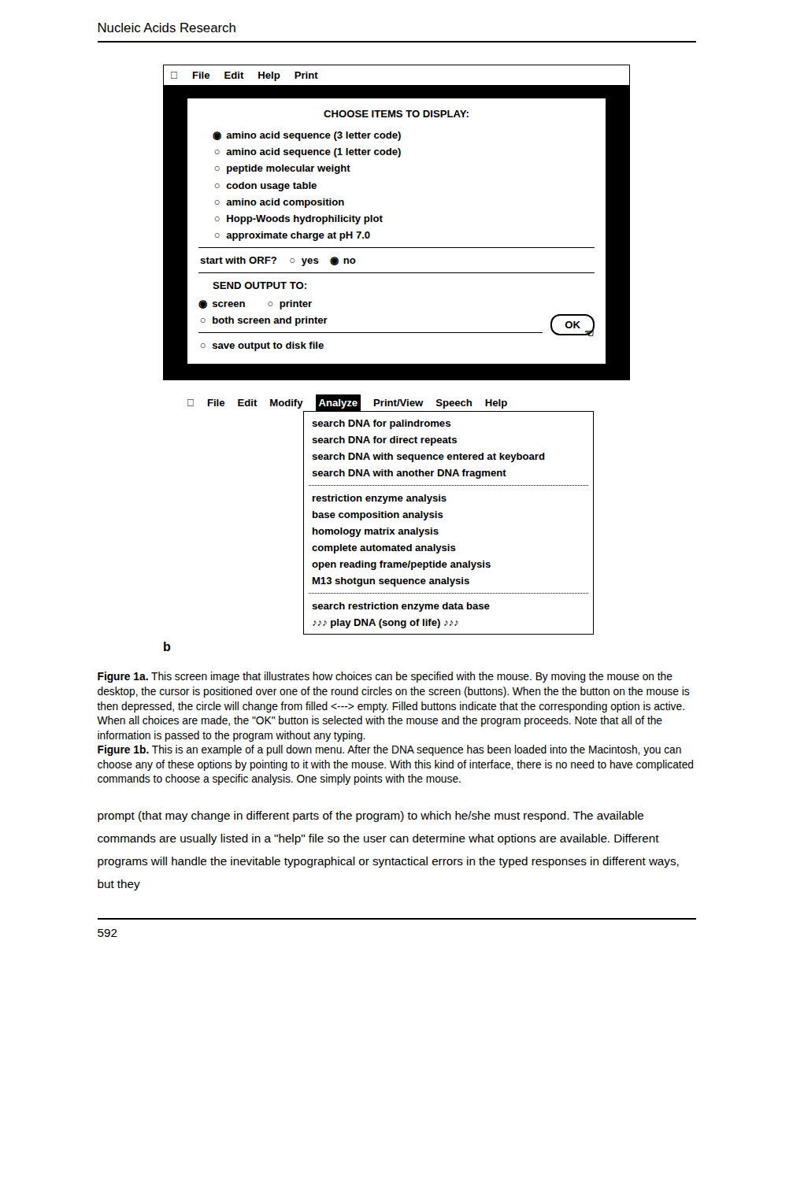Nucleic Acids Research
 File Edit Help Print
CHOOSE ITEMS TO DISPLAY:
◉amino acid sequence (3 letter code)
○amino acid sequence (1 letter code)
○peptide molecular weight
○codon usage table
○amino acid composition
○Hopp-Woods hydrophilicity plot
○approximate charge at pH 7.0
start with ORF? ○yes ◉no
SEND OUTPUT TO:
◉screen ○printer
○both screen and printer
○save output to disk file
OK☜
 File Edit Modify Analyze Print/View Speech Help
search DNA for palindromes
search DNA for direct repeats
search DNA with sequence entered at keyboard
search DNA with another DNA fragment
restriction enzyme analysis
base composition analysis
homology matrix analysis
complete automated analysis
open reading frame/peptide analysis
M13 shotgun sequence analysis
search restriction enzyme data base
♪♪♪ play DNA (song of life) ♪♪♪
b
Figure 1a. This screen image that illustrates how choices can be specified with the mouse. By moving the mouse on the desktop, the cursor is positioned over one of the round circles on the screen (buttons). When the the button on the mouse is then depressed, the circle will change from filled <---> empty. Filled buttons indicate that the corresponding option is active. When all choices are made, the "OK" button is selected with the mouse and the program proceeds. Note that all of the information is passed to the program without any typing.
Figure 1b. This is an example of a pull down menu. After the DNA sequence has been loaded into the Macintosh, you can choose any of these options by pointing to it with the mouse. With this kind of interface, there is no need to have complicated commands to choose a specific analysis. One simply points with the mouse.
prompt (that may change in different parts of the program) to which he/she must respond. The available commands are usually listed in a "help" file so the user can determine what options are available. Different programs will handle the inevitable typographical or syntactical errors in the typed responses in different ways, but they
592